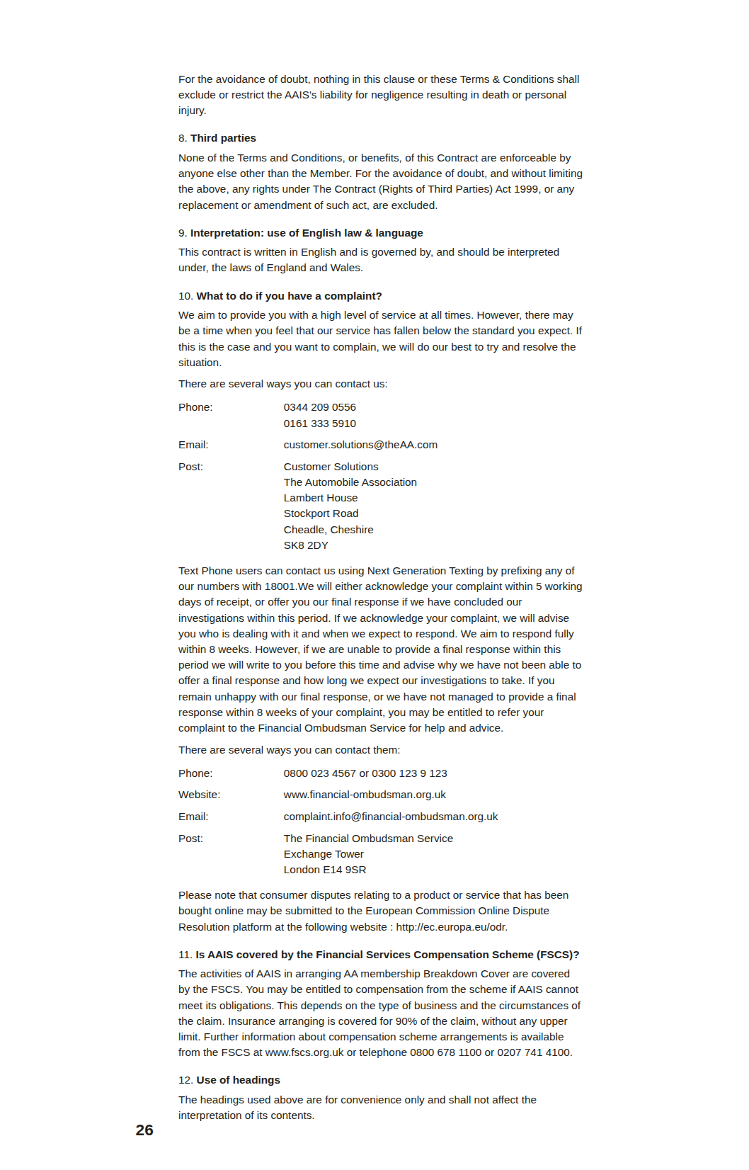For the avoidance of doubt, nothing in this clause or these Terms & Conditions shall exclude or restrict the AAIS's liability for negligence resulting in death or personal injury.
8. Third parties
None of the Terms and Conditions, or benefits, of this Contract are enforceable by anyone else other than the Member. For the avoidance of doubt, and without limiting the above, any rights under The Contract (Rights of Third Parties) Act 1999, or any replacement or amendment of such act, are excluded.
9. Interpretation: use of English law & language
This contract is written in English and is governed by, and should be interpreted under, the laws of England and Wales.
10. What to do if you have a complaint?
We aim to provide you with a high level of service at all times. However, there may be a time when you feel that our service has fallen below the standard you expect. If this is the case and you want to complain, we will do our best to try and resolve the situation.
There are several ways you can contact us:
| Phone: | 0344 209 0556 0161 333 5910 |
| Email: | customer.solutions@theAA.com |
| Post: | Customer Solutions The Automobile Association Lambert House Stockport Road Cheadle, Cheshire SK8 2DY |
Text Phone users can contact us using Next Generation Texting by prefixing any of our numbers with 18001.We will either acknowledge your complaint within 5 working days of receipt, or offer you our final response if we have concluded our investigations within this period. If we acknowledge your complaint, we will advise you who is dealing with it and when we expect to respond. We aim to respond fully within 8 weeks. However, if we are unable to provide a final response within this period we will write to you before this time and advise why we have not been able to offer a final response and how long we expect our investigations to take. If you remain unhappy with our final response, or we have not managed to provide a final response within 8 weeks of your complaint, you may be entitled to refer your complaint to the Financial Ombudsman Service for help and advice.
There are several ways you can contact them:
| Phone: | 0800 023 4567 or 0300 123 9 123 |
| Website: | www.financial-ombudsman.org.uk |
| Email: | complaint.info@financial-ombudsman.org.uk |
| Post: | The Financial Ombudsman Service Exchange Tower London E14 9SR |
Please note that consumer disputes relating to a product or service that has been bought online may be submitted to the European Commission Online Dispute Resolution platform at the following website : http://ec.europa.eu/odr.
11. Is AAIS covered by the Financial Services Compensation Scheme (FSCS)?
The activities of AAIS in arranging AA membership Breakdown Cover are covered by the FSCS. You may be entitled to compensation from the scheme if AAIS cannot meet its obligations. This depends on the type of business and the circumstances of the claim. Insurance arranging is covered for 90% of the claim, without any upper limit. Further information about compensation scheme arrangements is available from the FSCS at www.fscs.org.uk or telephone 0800 678 1100 or 0207 741 4100.
12. Use of headings
The headings used above are for convenience only and shall not affect the interpretation of its contents.
26